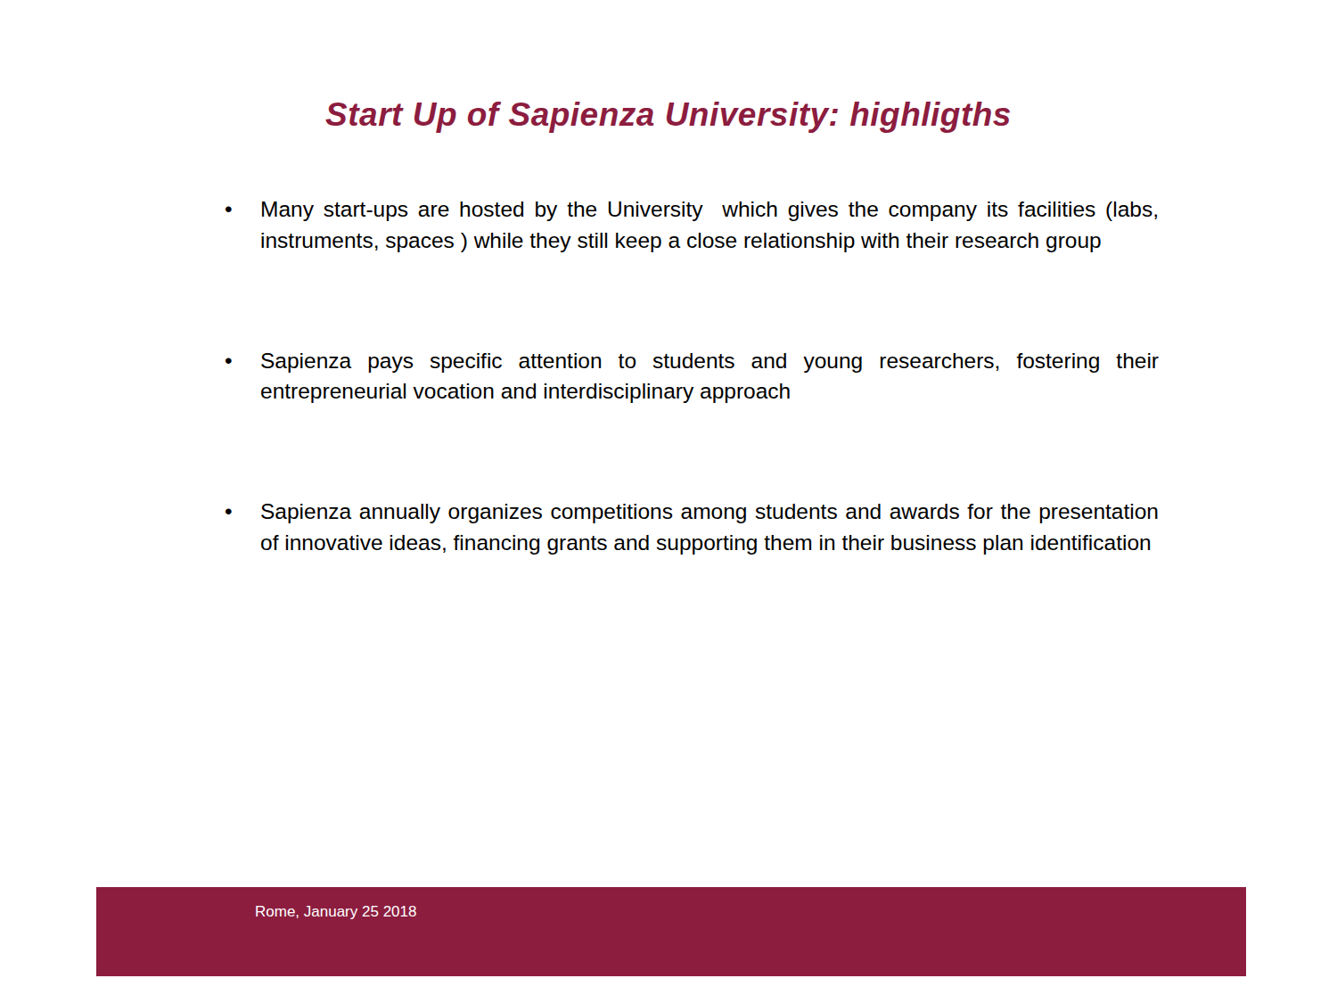Start Up of Sapienza University: highligths
Many start-ups are hosted by the University which gives the company its facilities (labs, instruments, spaces ) while they still keep a close relationship with their research group
Sapienza pays specific attention to students and young researchers, fostering their entrepreneurial vocation and interdisciplinary approach
Sapienza annually organizes competitions among students and awards for the presentation of innovative ideas, financing grants and supporting them in their business plan identification
Rome, January 25 2018